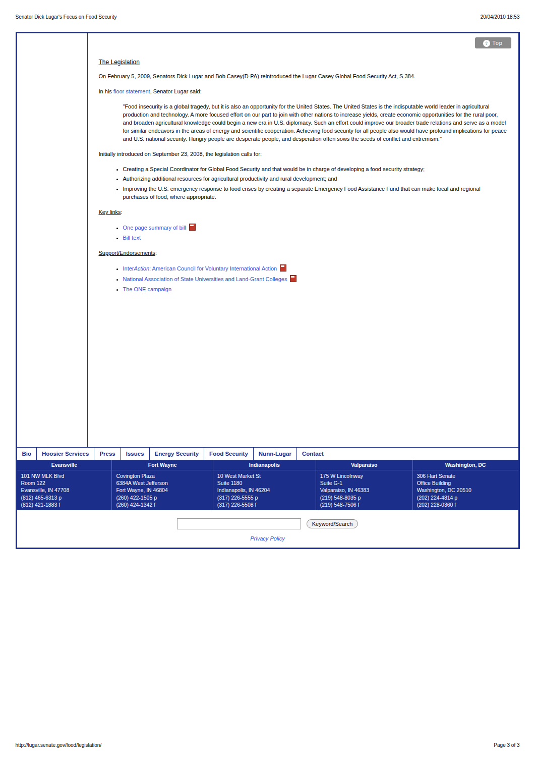Senator Dick Lugar's Focus on Food Security
20/04/2010 18:53
⇧Top
The Legislation
On February 5, 2009, Senators Dick Lugar and Bob Casey(D-PA) reintroduced the Lugar Casey Global Food Security Act, S.384.
In his floor statement, Senator Lugar said:
"Food insecurity is a global tragedy, but it is also an opportunity for the United States. The United States is the indisputable world leader in agricultural production and technology. A more focused effort on our part to join with other nations to increase yields, create economic opportunities for the rural poor, and broaden agricultural knowledge could begin a new era in U.S. diplomacy. Such an effort could improve our broader trade relations and serve as a model for similar endeavors in the areas of energy and scientific cooperation. Achieving food security for all people also would have profound implications for peace and U.S. national security. Hungry people are desperate people, and desperation often sows the seeds of conflict and extremism."
Initially introduced on September 23, 2008, the legislation calls for:
Creating a Special Coordinator for Global Food Security and that would be in charge of developing a food security strategy;
Authorizing additional resources for agricultural productivity and rural development; and
Improving the U.S. emergency response to food crises by creating a separate Emergency Food Assistance Fund that can make local and regional purchases of food, where appropriate.
Key links:
One page summary of bill
Bill text
Support/Endorsements:
InterAction: American Council for Voluntary International Action
National Association of State Universities and Land-Grant Colleges
The ONE campaign
Bio
Hoosier Services
Press
Issues
Energy Security
Food Security
Nunn-Lugar
Contact
| Evansville | Fort Wayne | Indianapolis | Valparaiso | Washington, DC |
| --- | --- | --- | --- | --- |
| 101 NW MLK Blvd Room 122 Evansville, IN 47708 (812) 465-6313 p (812) 421-1883 f | Covington Plaza 6384A West Jefferson Fort Wayne, IN 46804 (260) 422-1505 p (260) 424-1342 f | 10 West Market St Suite 1180 Indianapolis, IN 46204 (317) 226-5555 p (317) 226-5508 f | 175 W Lincolnway Suite G-1 Valparaiso, IN 46383 (219) 548-8035 p (219) 548-7506 f | 306 Hart Senate Office Building Washington, DC 20510 (202) 224-4814 p (202) 228-0360 f |
Keyword/Search
Privacy Policy
http://lugar.senate.gov/food/legislation/
Page 3 of 3